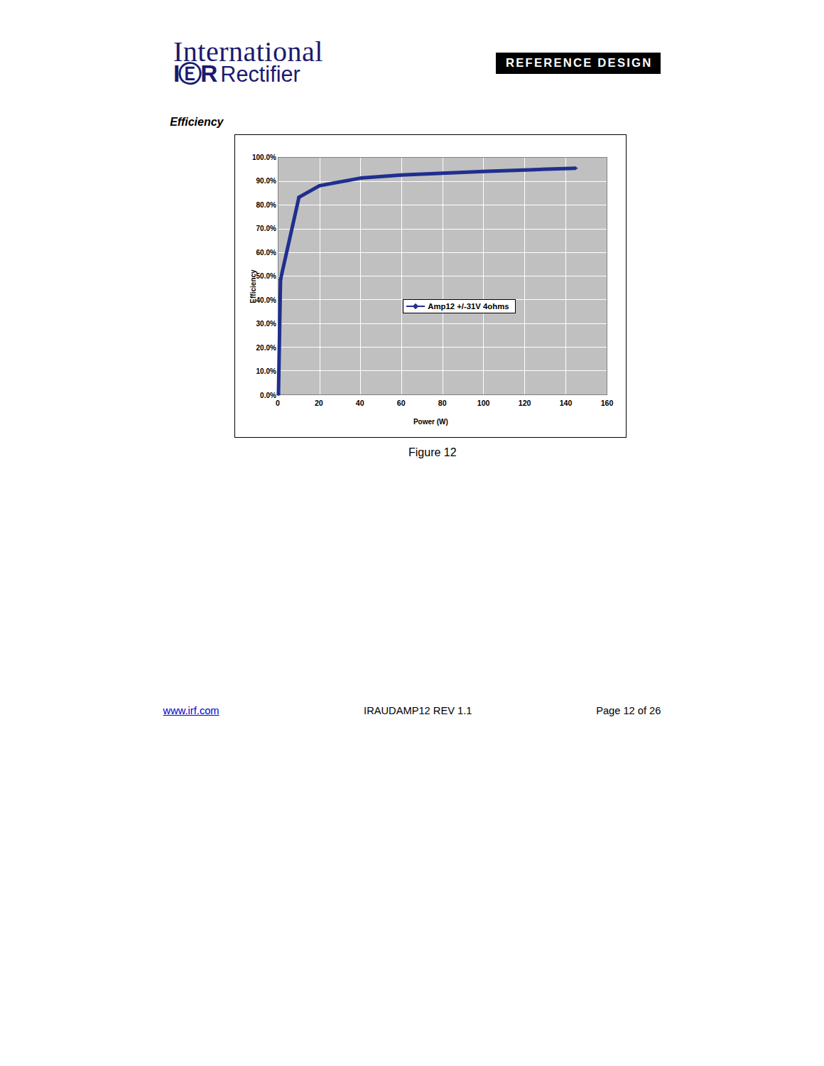International
IⒺR Rectifier
REFERENCE DESIGN
Efficiency
Efficiency
100.0% 90.0% 80.0% 70.0% 60.0% 50.0% 40.0% 30.0% 20.0% 10.0% 0.0%
Amp12 +/-31V 4ohms
0 20 40 60 80 100 120 140 160
Power (W)
Figure 12
www.irf.com IRAUDAMP12 REV 1.1 Page 12 of 26